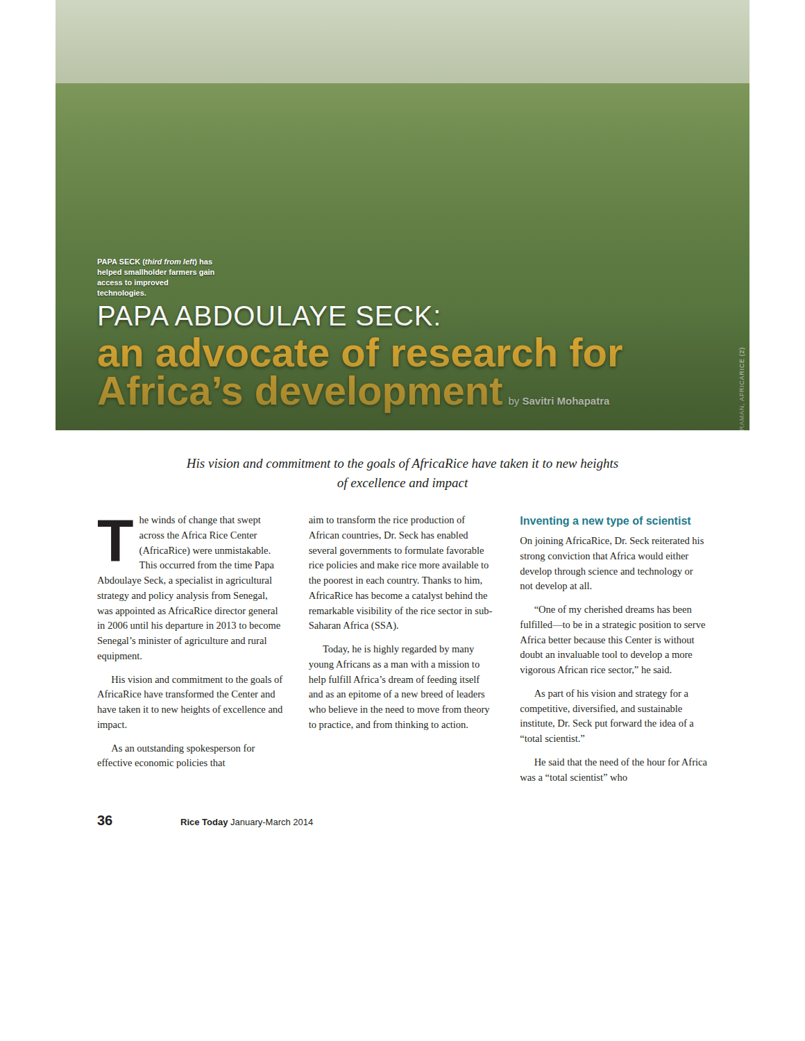PAPA SECK (third from left) has helped smallholder farmers gain access to improved technologies.
R. RAMAN, AFRICARICE (2)
PAPA ABDOULAYE SECK:
an advocate of research for
Africa’s developmentby Savitri Mohapatra
His vision and commitment to the goals of AfricaRice have taken it to new heights
of excellence and impact
The winds of change that swept across the Africa Rice Center (AfricaRice) were unmistakable. This occurred from the time Papa Abdoulaye Seck, a specialist in agricultural strategy and policy analysis from Senegal, was appointed as AfricaRice director general in 2006 until his departure in 2013 to become Senegal’s minister of agriculture and rural equipment.
His vision and commitment to the goals of AfricaRice have transformed the Center and have taken it to new heights of excellence and impact.
As an outstanding spokesperson for effective economic policies that
aim to transform the rice production of African countries, Dr. Seck has enabled several governments to formulate favorable rice policies and make rice more available to the poorest in each country. Thanks to him, AfricaRice has become a catalyst behind the remarkable visibility of the rice sector in sub-Saharan Africa (SSA).
Today, he is highly regarded by many young Africans as a man with a mission to help fulfill Africa’s dream of feeding itself and as an epitome of a new breed of leaders who believe in the need to move from theory to practice, and from thinking to action.
Inventing a new type of scientist
On joining AfricaRice, Dr. Seck reiterated his strong conviction that Africa would either develop through science and technology or not develop at all.
“One of my cherished dreams has been fulfilled—to be in a strategic position to serve Africa better because this Center is without doubt an invaluable tool to develop a more vigorous African rice sector,” he said.
As part of his vision and strategy for a competitive, diversified, and sustainable institute, Dr. Seck put forward the idea of a “total scientist.”
He said that the need of the hour for Africa was a “total scientist” who
36
Rice Today January-March 2014